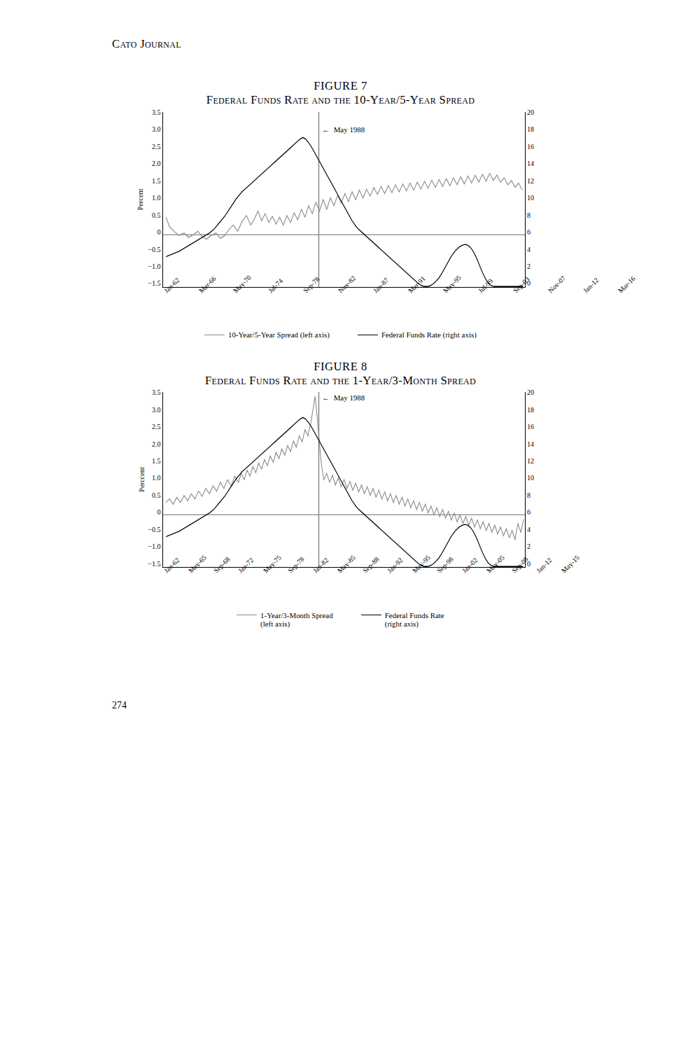Cato Journal
FIGURE 7 Federal Funds Rate and the 10-Year/5-Year Spread
Percent 3.5 3.0 2.5 2.0 1.5 1.0 0.5 0 −0.5 −1.0 −1.5 20 18 16 14 12 10 8 6 4 2 0 ← May 1988
Jan-62 Mar-66 May-70 Jul-74 Sep-78 Nov-82 Jan-87 Mar-91 May-95 Jul-99 Sep-03 Nov-07 Jan-12 Mar-16
10-Year/5-Year Spread (left axis) Federal Funds Rate (right axis)
FIGURE 8 Federal Funds Rate and the 1-Year/3-Month Spread
Perccent 3.5 3.0 2.5 2.0 1.5 1.0 0.5 0 −0.5 −1.0 −1.5 20 18 16 14 12 10 8 6 4 2 0 ← May 1988
Jan-62 May-65 Sep-68 Jan-72 May-75 Sep-78 Jan-82 May-85 Sep-88 Jan-92 May-95 Sep-98 Jan-02 May-05 Sep-08 Jan-12 May-15
1-Year/3-Month Spread
(left axis) Federal Funds Rate
(right axis)
274